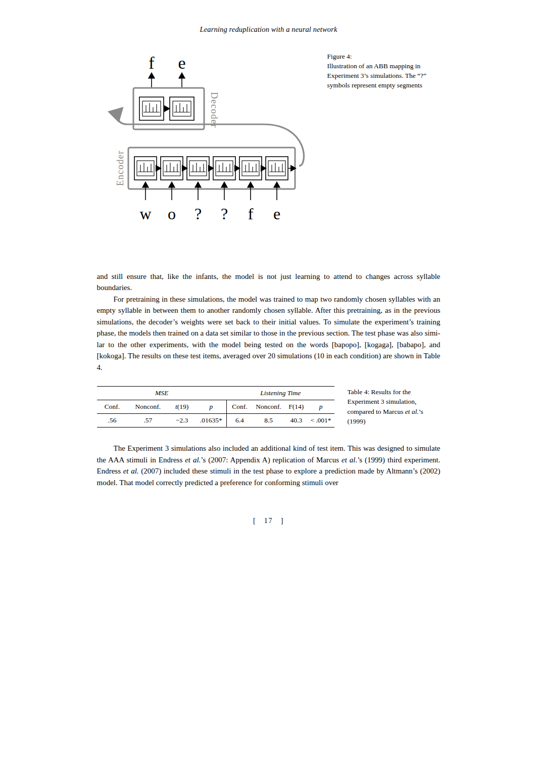Learning reduplication with a neural network
f e Decoder Encoder w o ? ? f e
Figure 4: Illustration of an ABB mapping in Experiment 3’s simulations. The “?” symbols represent empty segments
and still ensure that, like the infants, the model is not just learning to attend to changes across syllable boundaries.
For pretraining in these simulations, the model was trained to map two randomly chosen syllables with an empty syllable in between them to another randomly chosen syllable. After this pretraining, as in the previous simulations, the decoder’s weights were set back to their initial values. To simulate the experiment’s training phase, the models then trained on a data set similar to those in the previous section. The test phase was also similar to the other experiments, with the model being tested on the words [bapopo], [kogaga], [babapo], and [kokoga]. The results on these test items, averaged over 20 simulations (10 in each condition) are shown in Table 4.
| MSE | Listening Time |
| Conf. | Nonconf. | t (19) | p | Conf. | Nonconf. | F(14) | p |
| .56 | .57 | −2.3 | .01635* | 6.4 | 8.5 | 40.3 | < .001* |
Table 4: Results for the Experiment 3 simulation, compared to Marcus et al.’s (1999)
The Experiment 3 simulations also included an additional kind of test item. This was designed to simulate the AAA stimuli in Endress et al.’s (2007: Appendix A) replication of Marcus et al.’s (1999) third experiment. Endress et al. (2007) included these stimuli in the test phase to explore a prediction made by Altmann’s (2002) model. That model correctly predicted a preference for conforming stimuli over
[ 17 ]